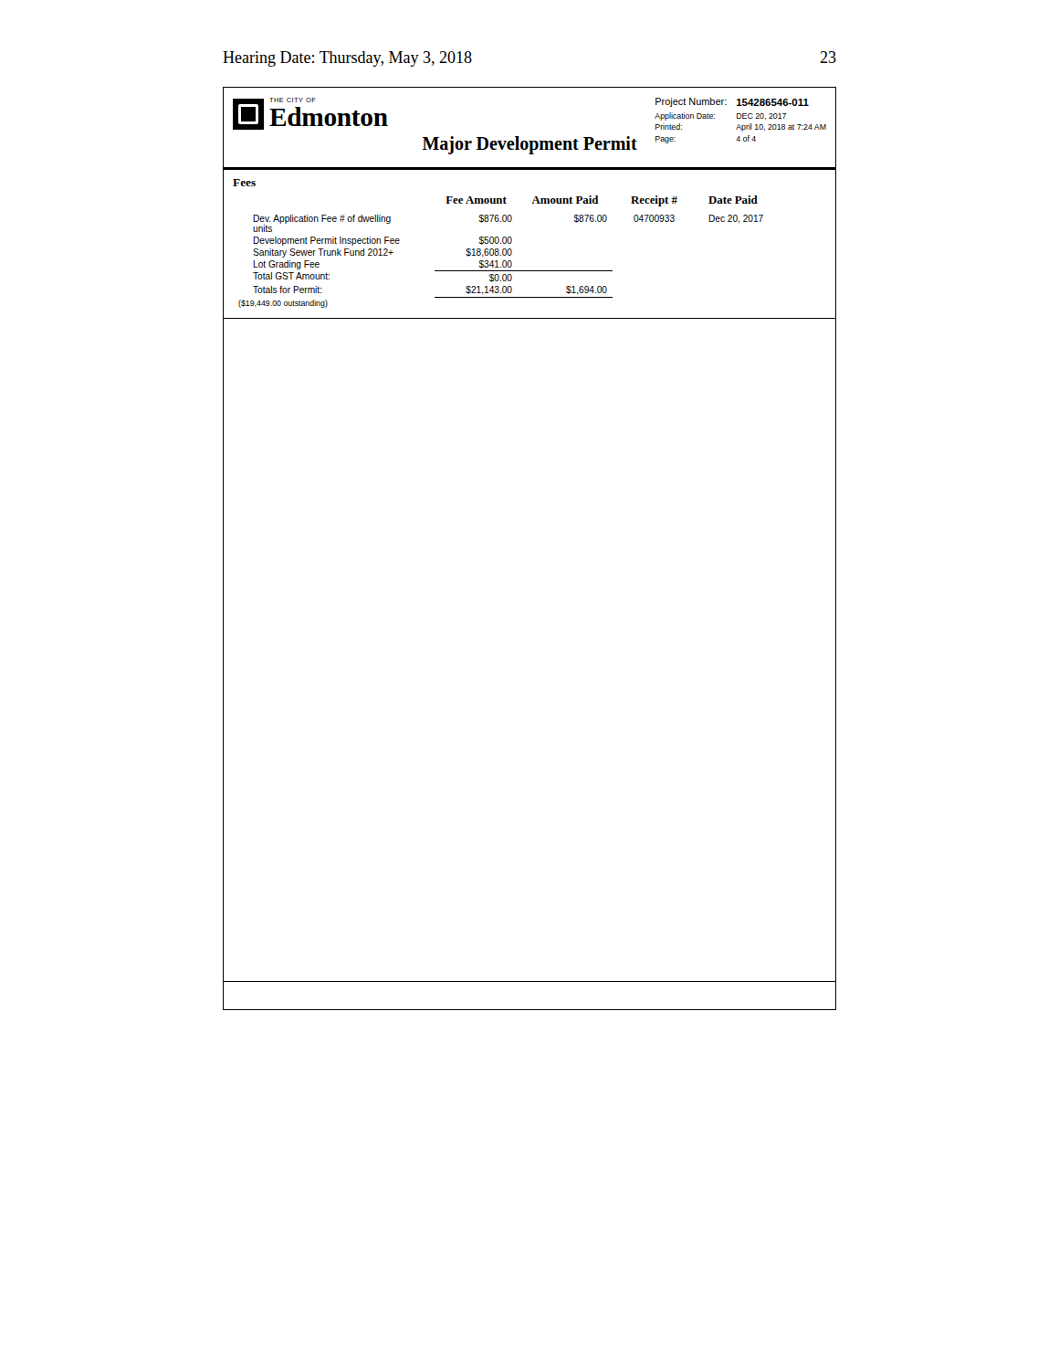Hearing Date: Thursday, May 3, 2018
23
| Project Number: | 154286546-011 |
| Application Date: | DEC 20, 2017 |
| Printed: | April 10, 2018 at 7:24 AM |
| Page: | 4 of 4 |
THE CITY OF
Edmonton
Major Development Permit
Fees
| | Fee Amount | Amount Paid | Receipt # | Date Paid |
| --- | --- | --- | --- | --- |
| Dev. Application Fee # of dwelling units | $876.00 | $876.00 | 04700933 | Dec 20, 2017 |
| Development Permit Inspection Fee | $500.00 | | | |
| Sanitary Sewer Trunk Fund 2012+ | $18,608.00 | | | |
| Lot Grading Fee | $341.00 | | | |
| Total GST Amount: | $0.00 | | | |
| Totals for Permit: | $21,143.00 | $1,694.00 | | |
| ($19,449.00 outstanding) |